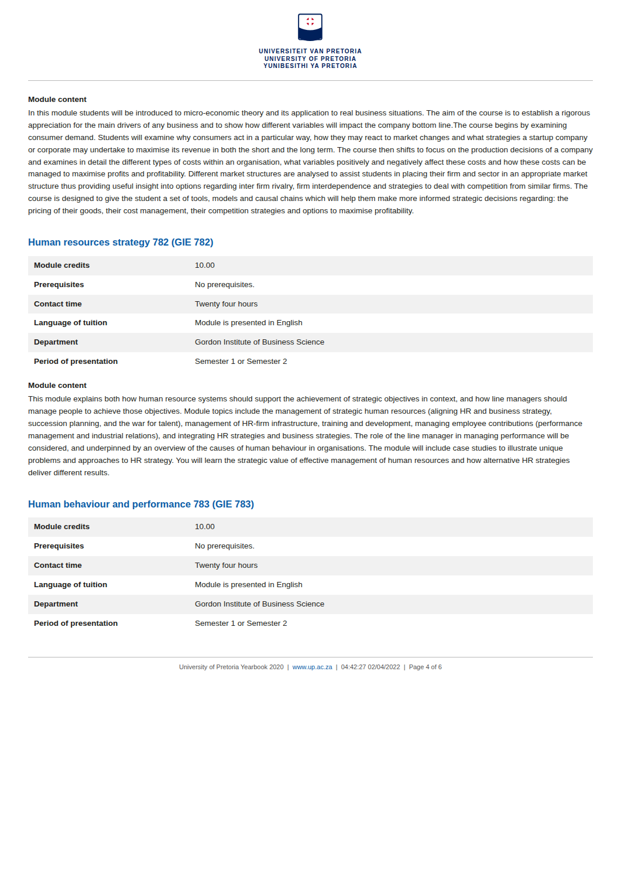Universiteit van Pretoria
University of Pretoria
Yunibesithi ya Pretoria
Module content
In this module students will be introduced to micro-economic theory and its application to real business situations. The aim of the course is to establish a rigorous appreciation for the main drivers of any business and to show how different variables will impact the company bottom line.The course begins by examining consumer demand. Students will examine why consumers act in a particular way, how they may react to market changes and what strategies a startup company or corporate may undertake to maximise its revenue in both the short and the long term. The course then shifts to focus on the production decisions of a company and examines in detail the different types of costs within an organisation, what variables positively and negatively affect these costs and how these costs can be managed to maximise profits and profitability. Different market structures are analysed to assist students in placing their firm and sector in an appropriate market structure thus providing useful insight into options regarding inter firm rivalry, firm interdependence and strategies to deal with competition from similar firms. The course is designed to give the student a set of tools, models and causal chains which will help them make more informed strategic decisions regarding: the pricing of their goods, their cost management, their competition strategies and options to maximise profitability.
Human resources strategy 782 (GIE 782)
| Module credits | 10.00 |
| Prerequisites | No prerequisites. |
| Contact time | Twenty four hours |
| Language of tuition | Module is presented in English |
| Department | Gordon Institute of Business Science |
| Period of presentation | Semester 1 or Semester 2 |
Module content
This module explains both how human resource systems should support the achievement of strategic objectives in context, and how line managers should manage people to achieve those objectives. Module topics include the management of strategic human resources (aligning HR and business strategy, succession planning, and the war for talent), management of HR-firm infrastructure, training and development, managing employee contributions (performance management and industrial relations), and integrating HR strategies and business strategies. The role of the line manager in managing performance will be considered, and underpinned by an overview of the causes of human behaviour in organisations. The module will include case studies to illustrate unique problems and approaches to HR strategy. You will learn the strategic value of effective management of human resources and how alternative HR strategies deliver different results.
Human behaviour and performance 783 (GIE 783)
| Module credits | 10.00 |
| Prerequisites | No prerequisites. |
| Contact time | Twenty four hours |
| Language of tuition | Module is presented in English |
| Department | Gordon Institute of Business Science |
| Period of presentation | Semester 1 or Semester 2 |
University of Pretoria Yearbook 2020 | www.up.ac.za | 04:42:27 02/04/2022 | Page 4 of 6